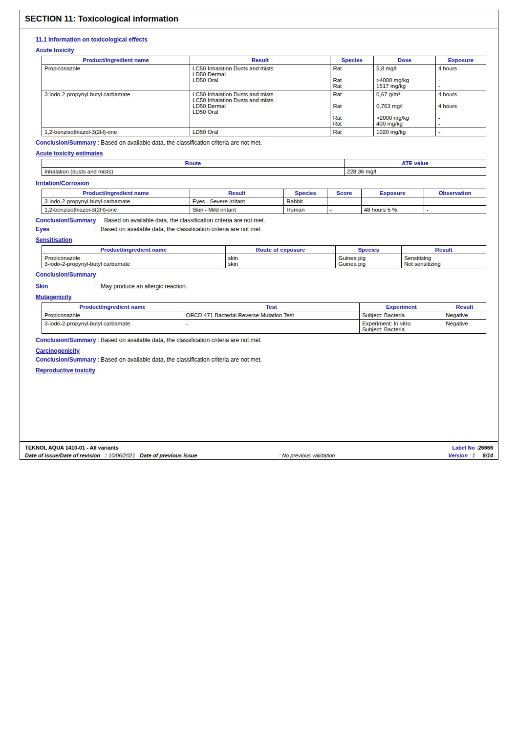SECTION 11: Toxicological information
11.1 Information on toxicological effects
Acute toxicity
| Product/ingredient name | Result | Species | Dose | Exposure |
| --- | --- | --- | --- | --- |
| Propiconazole | LC50 Inhalation Dusts and mists LD50 Dermal LD50 Oral | Rat Rat Rat | 5,8 mg/l >4000 mg/kg 1517 mg/kg | 4 hours - - |
| 3-iodo-2-propynyl-butyl carbamate | LC50 Inhalation Dusts and mists LC50 Inhalation Dusts and mists LD50 Dermal LD50 Oral | Rat Rat Rat Rat | 0,67 g/m³ 0,763 mg/l >2000 mg/kg 400 mg/kg | 4 hours 4 hours - - |
| 1,2-benzisothiazol-3(2H)-one | LD50 Oral | Rat | 1020 mg/kg | - |
Conclusion/Summary : Based on available data, the classification criteria are not met.
Acute toxicity estimates
| Route | ATE value |
| --- | --- |
| Inhalation (dusts and mists) | 228,36 mg/l |
Irritation/Corrosion
| Product/ingredient name | Result | Species | Score | Exposure | Observation |
| --- | --- | --- | --- | --- | --- |
| 3-iodo-2-propynyl-butyl carbamate | Eyes - Severe irritant | Rabbit | - | - | - |
| 1,2-benzisothiazol-3(2H)-one | Skin - Mild irritant | Human | - | 48 hours 5 % | - |
Conclusion/Summary Based on available data, the classification criteria are not met.
Eyes: Based on available data, the classification criteria are not met.
Sensitisation
| Product/ingredient name | Route of exposure | Species | Result |
| --- | --- | --- | --- |
| Propiconazole 3-iodo-2-propynyl-butyl carbamate | skin skin | Guinea pig Guinea pig | Sensitising Not sensitizing |
Conclusion/Summary
Skin: May produce an allergic reaction.
Mutagenicity
| Product/ingredient name | Test | Experiment | Result |
| --- | --- | --- | --- |
| Propiconazole | OECD 471 Bacterial Reverse Mutation Test | Subject: Bacteria | Negative |
| 3-iodo-2-propynyl-butyl carbamate | - | Experiment: In vitro Subject: Bacteria | Negative |
Conclusion/Summary : Based on available data, the classification criteria are not met.
Carcinogenicity
Conclusion/Summary : Based on available data, the classification criteria are not met.
Reproductive toxicity
TEKNOL AQUA 1410-01 - All variants
Label No : 26666
Date of issue/Date of revision
: 10/06/2021 Date of previous issue
: No previous validation
Version : 1 8/14